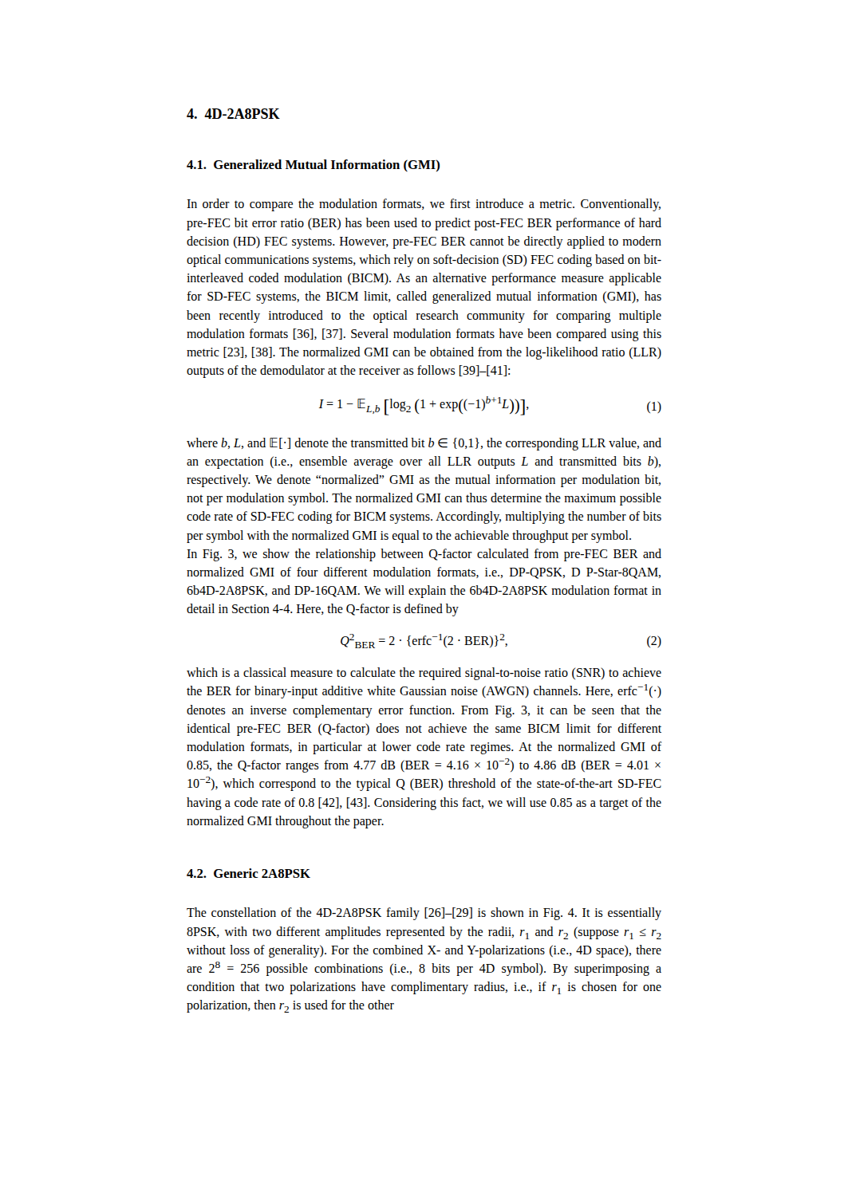4. 4D-2A8PSK
4.1. Generalized Mutual Information (GMI)
In order to compare the modulation formats, we first introduce a metric. Conventionally, pre-FEC bit error ratio (BER) has been used to predict post-FEC BER performance of hard decision (HD) FEC systems. However, pre-FEC BER cannot be directly applied to modern optical communications systems, which rely on soft-decision (SD) FEC coding based on bit-interleaved coded modulation (BICM). As an alternative performance measure applicable for SD-FEC systems, the BICM limit, called generalized mutual information (GMI), has been recently introduced to the optical research community for comparing multiple modulation formats [36], [37]. Several modulation formats have been compared using this metric [23], [38]. The normalized GMI can be obtained from the log-likelihood ratio (LLR) outputs of the demodulator at the receiver as follows [39]–[41]:
I = 1 − 𝔼L,b [log2 (1 + exp((−1)b+1L))], (1)
where b, L, and 𝔼[·] denote the transmitted bit b ∈ {0,1}, the corresponding LLR value, and an expectation (i.e., ensemble average over all LLR outputs L and transmitted bits b), respectively. We denote “normalized” GMI as the mutual information per modulation bit, not per modulation symbol. The normalized GMI can thus determine the maximum possible code rate of SD-FEC coding for BICM systems. Accordingly, multiplying the number of bits per symbol with the normalized GMI is equal to the achievable throughput per symbol.
In Fig. 3, we show the relationship between Q-factor calculated from pre-FEC BER and normalized GMI of four different modulation formats, i.e., DP-QPSK, D P-Star-8QAM, 6b4D-2A8PSK, and DP-16QAM. We will explain the 6b4D-2A8PSK modulation format in detail in Section 4-4. Here, the Q-factor is defined by
Q2BER = 2 · {erfc−1(2 · BER)}2, (2)
which is a classical measure to calculate the required signal-to-noise ratio (SNR) to achieve the BER for binary-input additive white Gaussian noise (AWGN) channels. Here, erfc−1(·) denotes an inverse complementary error function. From Fig. 3, it can be seen that the identical pre-FEC BER (Q-factor) does not achieve the same BICM limit for different modulation formats, in particular at lower code rate regimes. At the normalized GMI of 0.85, the Q-factor ranges from 4.77 dB (BER = 4.16 × 10−2) to 4.86 dB (BER = 4.01 × 10−2), which correspond to the typical Q (BER) threshold of the state-of-the-art SD-FEC having a code rate of 0.8 [42], [43]. Considering this fact, we will use 0.85 as a target of the normalized GMI throughout the paper.
4.2. Generic 2A8PSK
The constellation of the 4D-2A8PSK family [26]–[29] is shown in Fig. 4. It is essentially 8PSK, with two different amplitudes represented by the radii, r1 and r2 (suppose r1 ≤ r2 without loss of generality). For the combined X- and Y-polarizations (i.e., 4D space), there are 28 = 256 possible combinations (i.e., 8 bits per 4D symbol). By superimposing a condition that two polarizations have complimentary radius, i.e., if r1 is chosen for one polarization, then r2 is used for the other